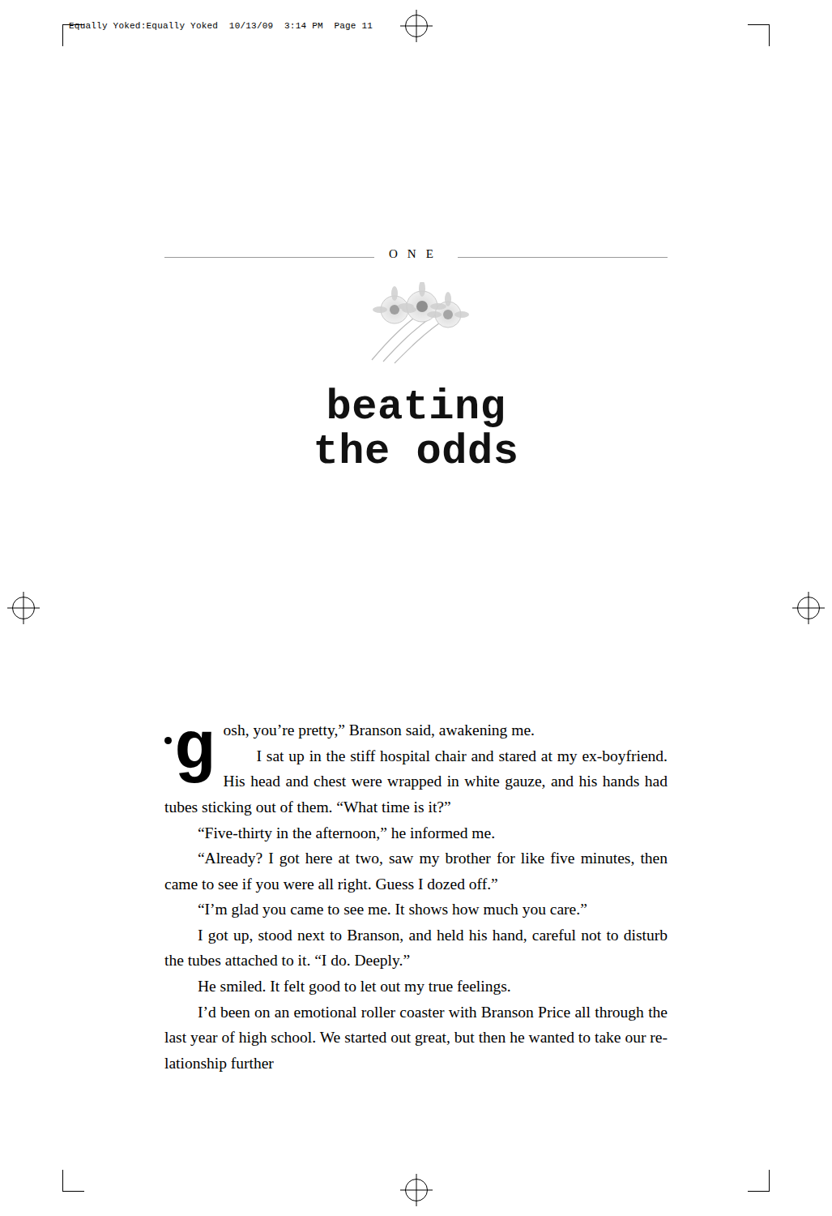Equally Yoked:Equally Yoked 10/13/09 3:14 PM Page 11
one
beating
the odds
gosh, you’re pretty,” Branson said, awakening me.
I sat up in the stiff hospital chair and stared at my ex-boyfriend. His head and chest were wrapped in white gauze, and his hands had tubes sticking out of them. “What time is it?”
“Five-thirty in the afternoon,” he informed me.
“Already? I got here at two, saw my brother for like five minutes, then came to see if you were all right. Guess I dozed off.”
“I’m glad you came to see me. It shows how much you care.”
I got up, stood next to Branson, and held his hand, careful not to disturb the tubes attached to it. “I do. Deeply.”
He smiled. It felt good to let out my true feelings.
I’d been on an emotional roller coaster with Branson Price all through the last year of high school. We started out great, but then he wanted to take our relationship further